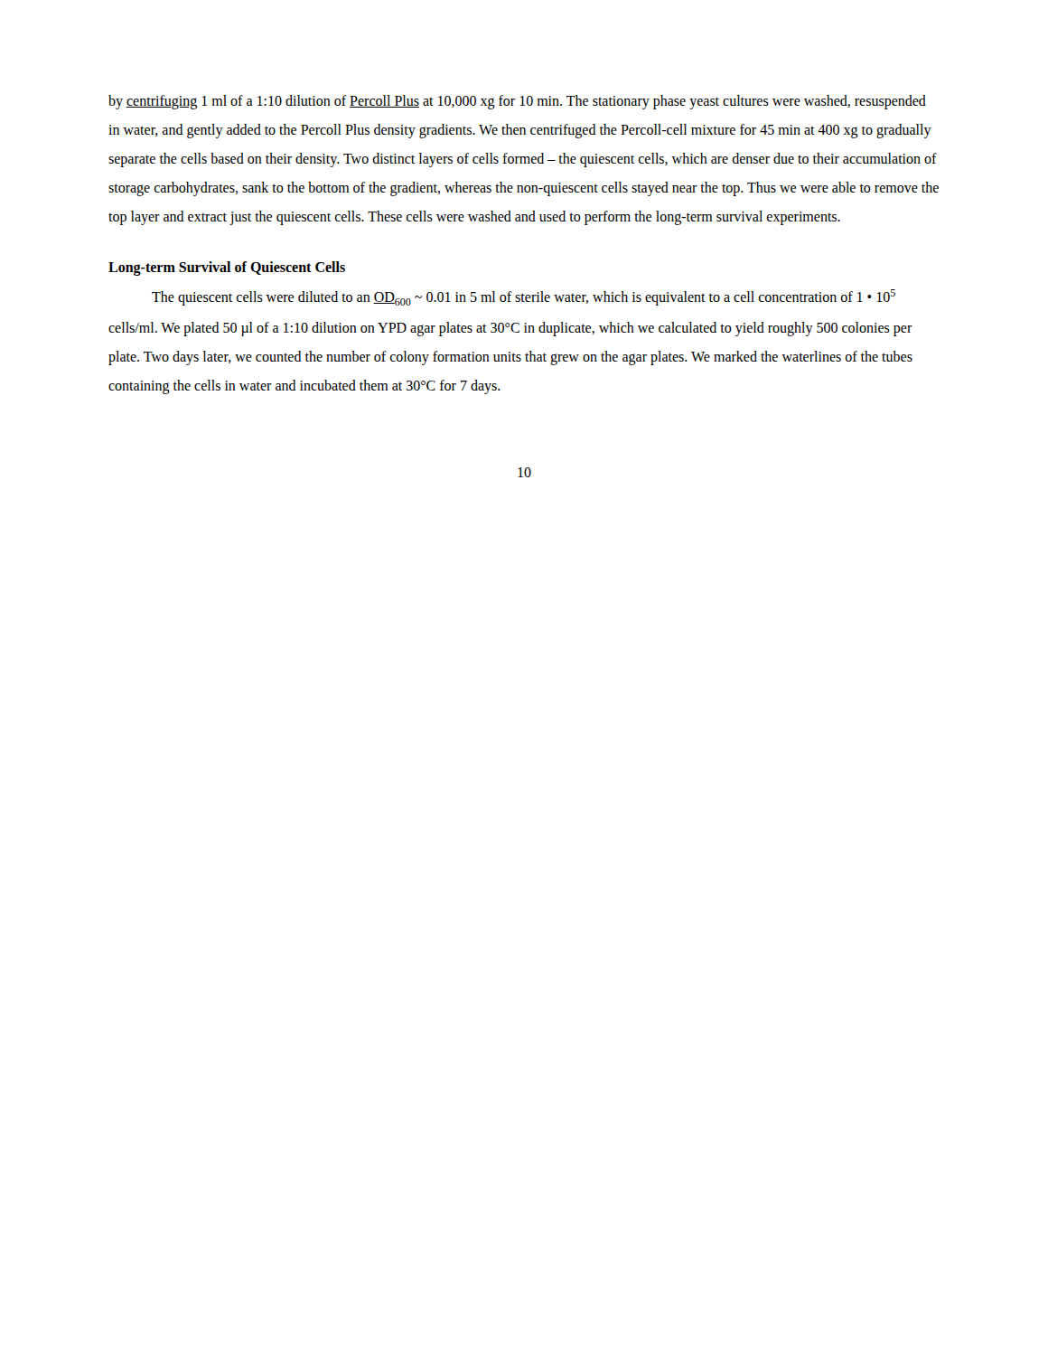by centrifuging 1 ml of a 1:10 dilution of Percoll Plus at 10,000 xg for 10 min. The stationary phase yeast cultures were washed, resuspended in water, and gently added to the Percoll Plus density gradients. We then centrifuged the Percoll-cell mixture for 45 min at 400 xg to gradually separate the cells based on their density. Two distinct layers of cells formed – the quiescent cells, which are denser due to their accumulation of storage carbohydrates, sank to the bottom of the gradient, whereas the non-quiescent cells stayed near the top. Thus we were able to remove the top layer and extract just the quiescent cells. These cells were washed and used to perform the long-term survival experiments.
Long-term Survival of Quiescent Cells
The quiescent cells were diluted to an OD600 ~ 0.01 in 5 ml of sterile water, which is equivalent to a cell concentration of 1 • 105 cells/ml. We plated 50 µl of a 1:10 dilution on YPD agar plates at 30°C in duplicate, which we calculated to yield roughly 500 colonies per plate. Two days later, we counted the number of colony formation units that grew on the agar plates. We marked the waterlines of the tubes containing the cells in water and incubated them at 30°C for 7 days.
10